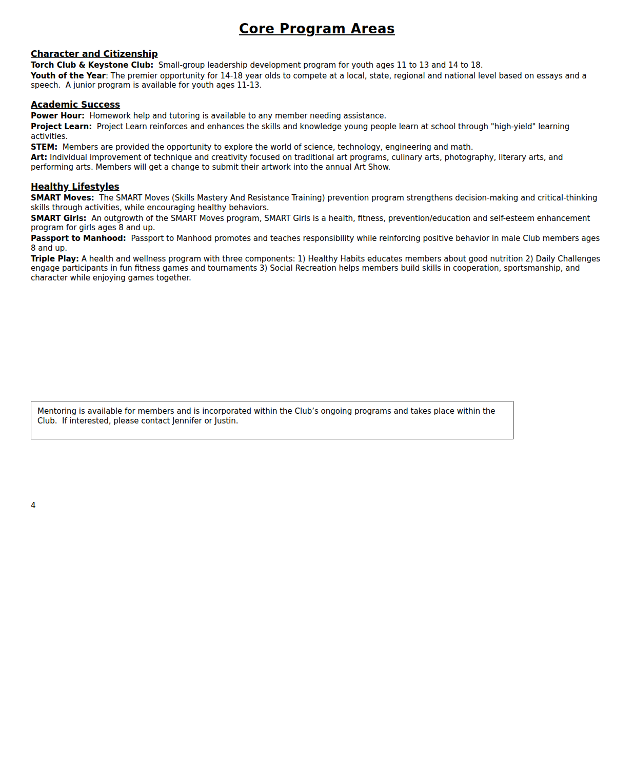Core Program Areas
Character and Citizenship
Torch Club & Keystone Club: Small-group leadership development program for youth ages 11 to 13 and 14 to 18.
Youth of the Year: The premier opportunity for 14-18 year olds to compete at a local, state, regional and national level based on essays and a speech. A junior program is available for youth ages 11-13.
Academic Success
Power Hour: Homework help and tutoring is available to any member needing assistance.
Project Learn: Project Learn reinforces and enhances the skills and knowledge young people learn at school through "high-yield" learning activities.
STEM: Members are provided the opportunity to explore the world of science, technology, engineering and math.
Art: Individual improvement of technique and creativity focused on traditional art programs, culinary arts, photography, literary arts, and performing arts. Members will get a change to submit their artwork into the annual Art Show.
Healthy Lifestyles
SMART Moves: The SMART Moves (Skills Mastery And Resistance Training) prevention program strengthens decision-making and critical-thinking skills through activities, while encouraging healthy behaviors.
SMART Girls: An outgrowth of the SMART Moves program, SMART Girls is a health, fitness, prevention/education and self-esteem enhancement program for girls ages 8 and up.
Passport to Manhood: Passport to Manhood promotes and teaches responsibility while reinforcing positive behavior in male Club members ages 8 and up.
Triple Play: A health and wellness program with three components: 1) Healthy Habits educates members about good nutrition 2) Daily Challenges engage participants in fun fitness games and tournaments 3) Social Recreation helps members build skills in cooperation, sportsmanship, and character while enjoying games together.
Mentoring is available for members and is incorporated within the Club’s ongoing programs and takes place within the Club. If interested, please contact Jennifer or Justin.
4